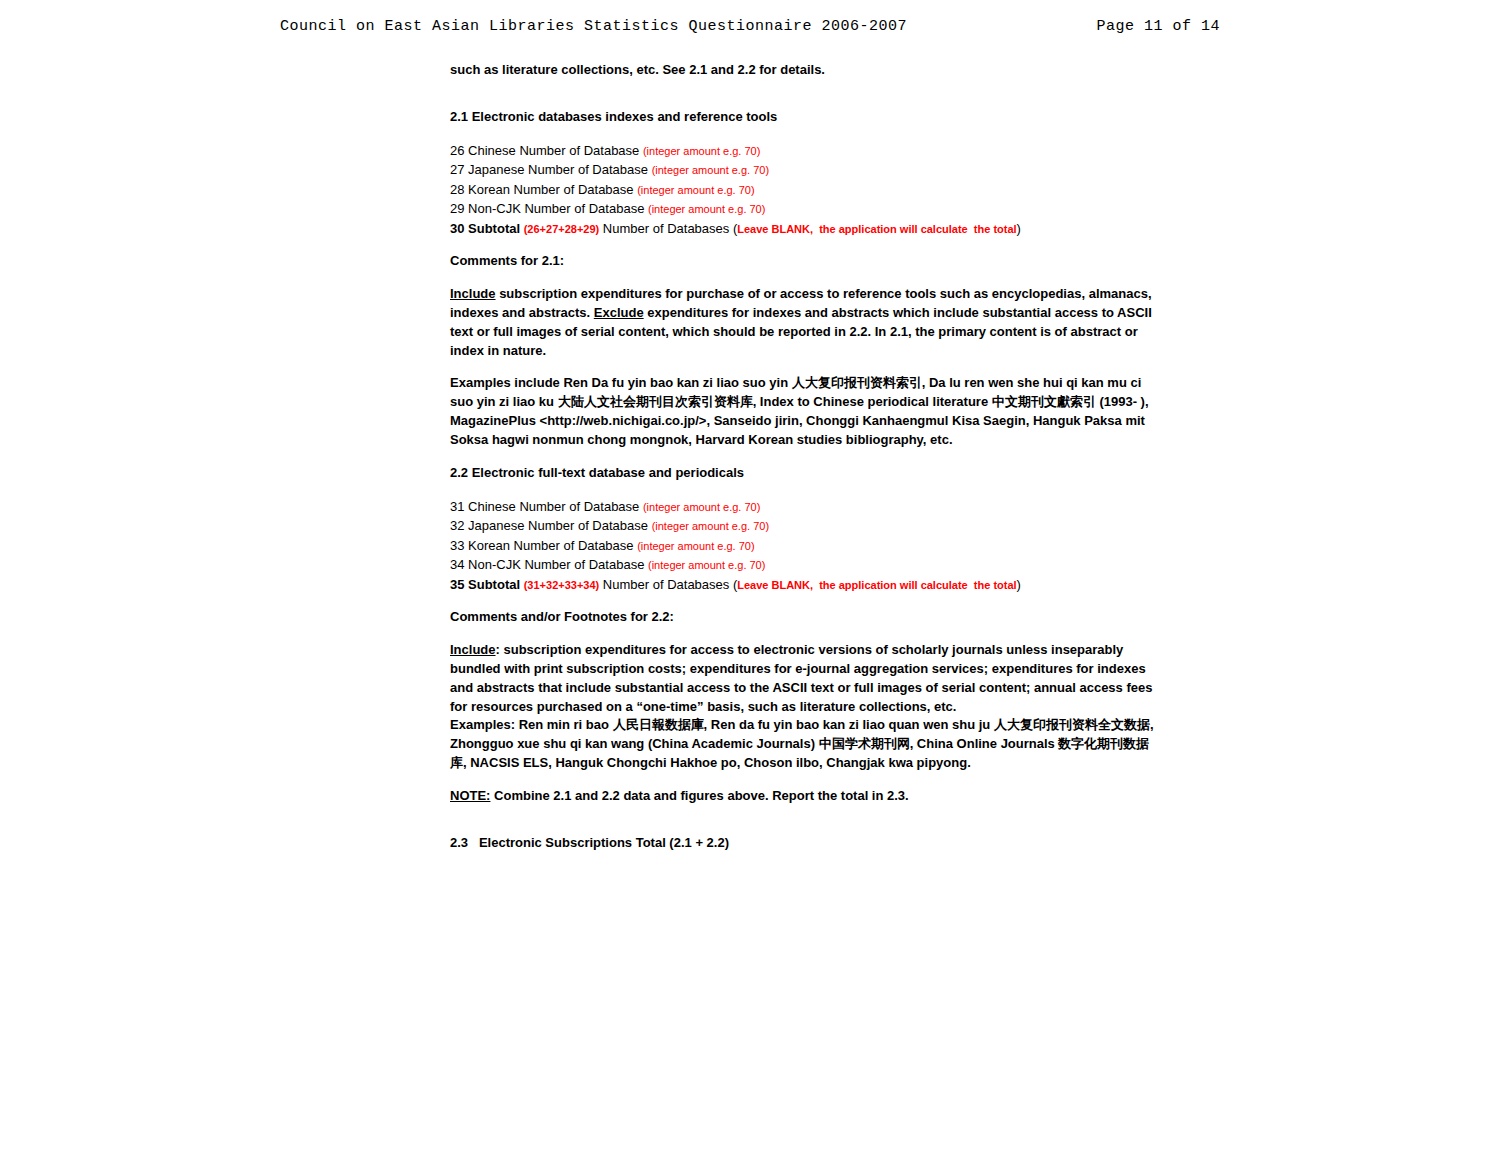Council on East Asian Libraries Statistics Questionnaire 2006-2007 Page 11 of 14
such as literature collections, etc. See 2.1 and 2.2 for details.
2.1 Electronic databases indexes and reference tools
26 Chinese Number of Database (integer amount e.g. 70)
27 Japanese Number of Database (integer amount e.g. 70)
28 Korean Number of Database (integer amount e.g. 70)
29 Non-CJK Number of Database (integer amount e.g. 70)
30 Subtotal (26+27+28+29) Number of Databases (Leave BLANK, the application will calculate the total)
Comments for 2.1:
Include subscription expenditures for purchase of or access to reference tools such as encyclopedias, almanacs, indexes and abstracts. Exclude expenditures for indexes and abstracts which include substantial access to ASCII text or full images of serial content, which should be reported in 2.2. In 2.1, the primary content is of abstract or index in nature.
Examples include Ren Da fu yin bao kan zi liao suo yin 人大复印报刊资料索引, Da lu ren wen she hui qi kan mu ci suo yin zi liao ku 大陆人文社会期刊目次索引资料库, Index to Chinese periodical literature 中文期刊文獻索引 (1993- ), MagazinePlus <http://web.nichigai.co.jp/>, Sanseido jirin, Chonggi Kanhaengmul Kisa Saegin, Hanguk Paksa mit Soksa hagwi nonmun chong mongnok, Harvard Korean studies bibliography, etc.
2.2 Electronic full-text database and periodicals
31 Chinese Number of Database (integer amount e.g. 70)
32 Japanese Number of Database (integer amount e.g. 70)
33 Korean Number of Database (integer amount e.g. 70)
34 Non-CJK Number of Database (integer amount e.g. 70)
35 Subtotal (31+32+33+34) Number of Databases (Leave BLANK, the application will calculate the total)
Comments and/or Footnotes for 2.2:
Include: subscription expenditures for access to electronic versions of scholarly journals unless inseparably bundled with print subscription costs; expenditures for e-journal aggregation services; expenditures for indexes and abstracts that include substantial access to the ASCII text or full images of serial content; annual access fees for resources purchased on a “one-time” basis, such as literature collections, etc.
Examples: Ren min ri bao 人民日報数据庫, Ren da fu yin bao kan zi liao quan wen shu ju 人大复印报刊资料全文数据, Zhongguo xue shu qi kan wang (China Academic Journals) 中国学术期刊网, China Online Journals 数字化期刊数据库, NACSIS ELS, Hanguk Chongchi Hakhoe po, Choson ilbo, Changjak kwa pipyong.
NOTE: Combine 2.1 and 2.2 data and figures above. Report the total in 2.3.
2.3 Electronic Subscriptions Total (2.1 + 2.2)